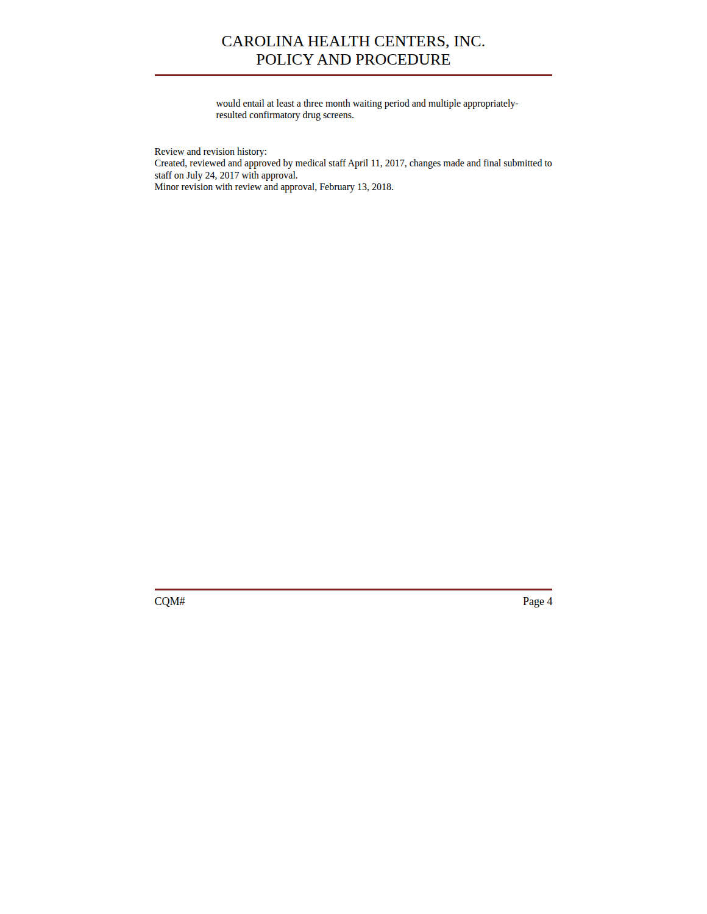CAROLINA HEALTH CENTERS, INC. POLICY AND PROCEDURE
would entail at least a three month waiting period and multiple appropriately-resulted confirmatory drug screens.
Review and revision history:
Created, reviewed and approved by medical staff April 11, 2017, changes made and final submitted to staff on July 24, 2017 with approval.
Minor revision with review and approval, February 13, 2018.
CQM#
Page 4